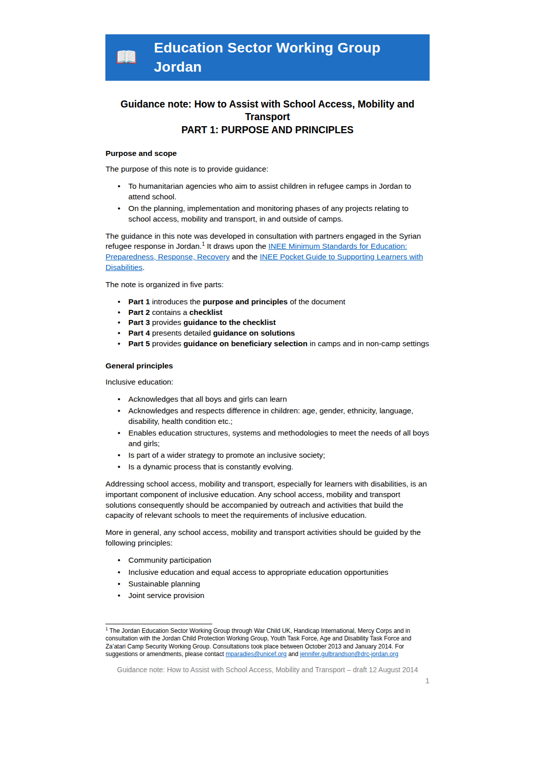📖
Education Sector Working Group Jordan
Guidance note: How to Assist with School Access, Mobility and Transport PART 1: PURPOSE AND PRINCIPLES
Purpose and scope
The purpose of this note is to provide guidance:
To humanitarian agencies who aim to assist children in refugee camps in Jordan to attend school.
On the planning, implementation and monitoring phases of any projects relating to school access, mobility and transport, in and outside of camps.
The guidance in this note was developed in consultation with partners engaged in the Syrian refugee response in Jordan.1 It draws upon the INEE Minimum Standards for Education: Preparedness, Response, Recovery and the INEE Pocket Guide to Supporting Learners with Disabilities.
The note is organized in five parts:
Part 1 introduces the purpose and principles of the document
Part 2 contains a checklist
Part 3 provides guidance to the checklist
Part 4 presents detailed guidance on solutions
Part 5 provides guidance on beneficiary selection in camps and in non-camp settings
General principles
Inclusive education:
Acknowledges that all boys and girls can learn
Acknowledges and respects difference in children: age, gender, ethnicity, language, disability, health condition etc.;
Enables education structures, systems and methodologies to meet the needs of all boys and girls;
Is part of a wider strategy to promote an inclusive society;
Is a dynamic process that is constantly evolving.
Addressing school access, mobility and transport, especially for learners with disabilities, is an important component of inclusive education. Any school access, mobility and transport solutions consequently should be accompanied by outreach and activities that build the capacity of relevant schools to meet the requirements of inclusive education.
More in general, any school access, mobility and transport activities should be guided by the following principles:
Community participation
Inclusive education and equal access to appropriate education opportunities
Sustainable planning
Joint service provision
1 The Jordan Education Sector Working Group through War Child UK, Handicap International, Mercy Corps and in consultation with the Jordan Child Protection Working Group, Youth Task Force, Age and Disability Task Force and Za’atari Camp Security Working Group. Consultations took place between October 2013 and January 2014. For suggestions or amendments, please contact mparadies@unicef.org and jennifer.gulbrandson@drc-jordan.org
Guidance note: How to Assist with School Access, Mobility and Transport – draft 12 August 2014
1